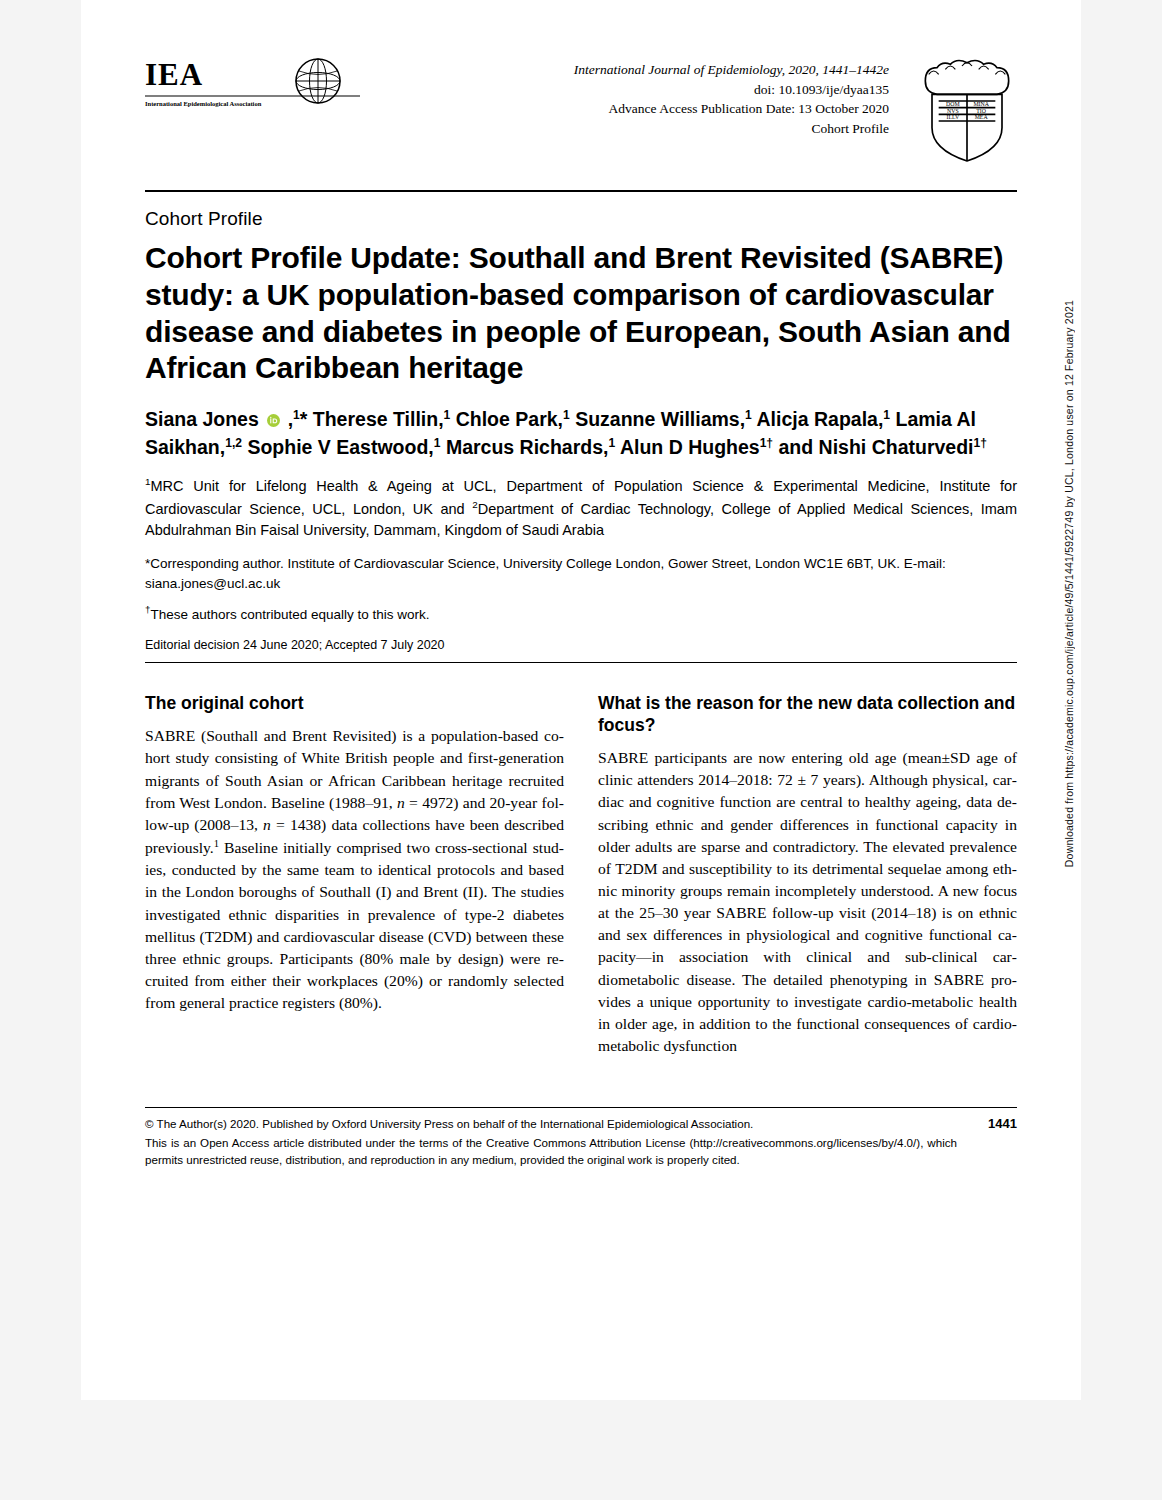Downloaded from https://academic.oup.com/ije/article/49/5/1441/5922749 by UCL, London user on 12 February 2021
IEA International Epidemiological Association
International Journal of Epidemiology, 2020, 1441–1442e
doi: 10.1093/ije/dyaa135
Advance Access Publication Date: 13 October 2020
Cohort Profile
DOMMINA NVSTIO ILLVMEA
Cohort Profile
Cohort Profile Update: Southall and Brent Revisited (SABRE) study: a UK population-based comparison of cardiovascular disease and diabetes in people of European, South Asian and African Caribbean heritage
Siana Jones ,1* Therese Tillin,1 Chloe Park,1 Suzanne Williams,1 Alicja Rapala,1 Lamia Al Saikhan,1,2 Sophie V Eastwood,1 Marcus Richards,1 Alun D Hughes1† and Nishi Chaturvedi1†
1MRC Unit for Lifelong Health & Ageing at UCL, Department of Population Science & Experimental Medicine, Institute for Cardiovascular Science, UCL, London, UK and 2Department of Cardiac Technology, College of Applied Medical Sciences, Imam Abdulrahman Bin Faisal University, Dammam, Kingdom of Saudi Arabia
*Corresponding author. Institute of Cardiovascular Science, University College London, Gower Street, London WC1E 6BT, UK. E-mail: siana.jones@ucl.ac.uk
†These authors contributed equally to this work.
Editorial decision 24 June 2020; Accepted 7 July 2020
The original cohort
SABRE (Southall and Brent Revisited) is a population-based cohort study consisting of White British people and first-generation migrants of South Asian or African Caribbean heritage recruited from West London. Baseline (1988–91, n = 4972) and 20-year follow-up (2008–13, n = 1438) data collections have been described previously.1 Baseline initially comprised two cross-sectional studies, conducted by the same team to identical protocols and based in the London boroughs of Southall (I) and Brent (II). The studies investigated ethnic disparities in prevalence of type-2 diabetes mellitus (T2DM) and cardiovascular disease (CVD) between these three ethnic groups. Participants (80% male by design) were recruited from either their workplaces (20%) or randomly selected from general practice registers (80%).
What is the reason for the new data collection and focus?
SABRE participants are now entering old age (mean±SD age of clinic attenders 2014–2018: 72 ± 7 years). Although physical, cardiac and cognitive function are central to healthy ageing, data describing ethnic and gender differences in functional capacity in older adults are sparse and contradictory. The elevated prevalence of T2DM and susceptibility to its detrimental sequelae among ethnic minority groups remain incompletely understood. A new focus at the 25–30 year SABRE follow-up visit (2014–18) is on ethnic and sex differences in physiological and cognitive functional capacity—in association with clinical and sub-clinical cardiometabolic disease. The detailed phenotyping in SABRE provides a unique opportunity to investigate cardio-metabolic health in older age, in addition to the functional consequences of cardio-metabolic dysfunction
© The Author(s) 2020. Published by Oxford University Press on behalf of the International Epidemiological Association.
This is an Open Access article distributed under the terms of the Creative Commons Attribution License (http://creativecommons.org/licenses/by/4.0/), which permits unrestricted reuse, distribution, and reproduction in any medium, provided the original work is properly cited.
1441